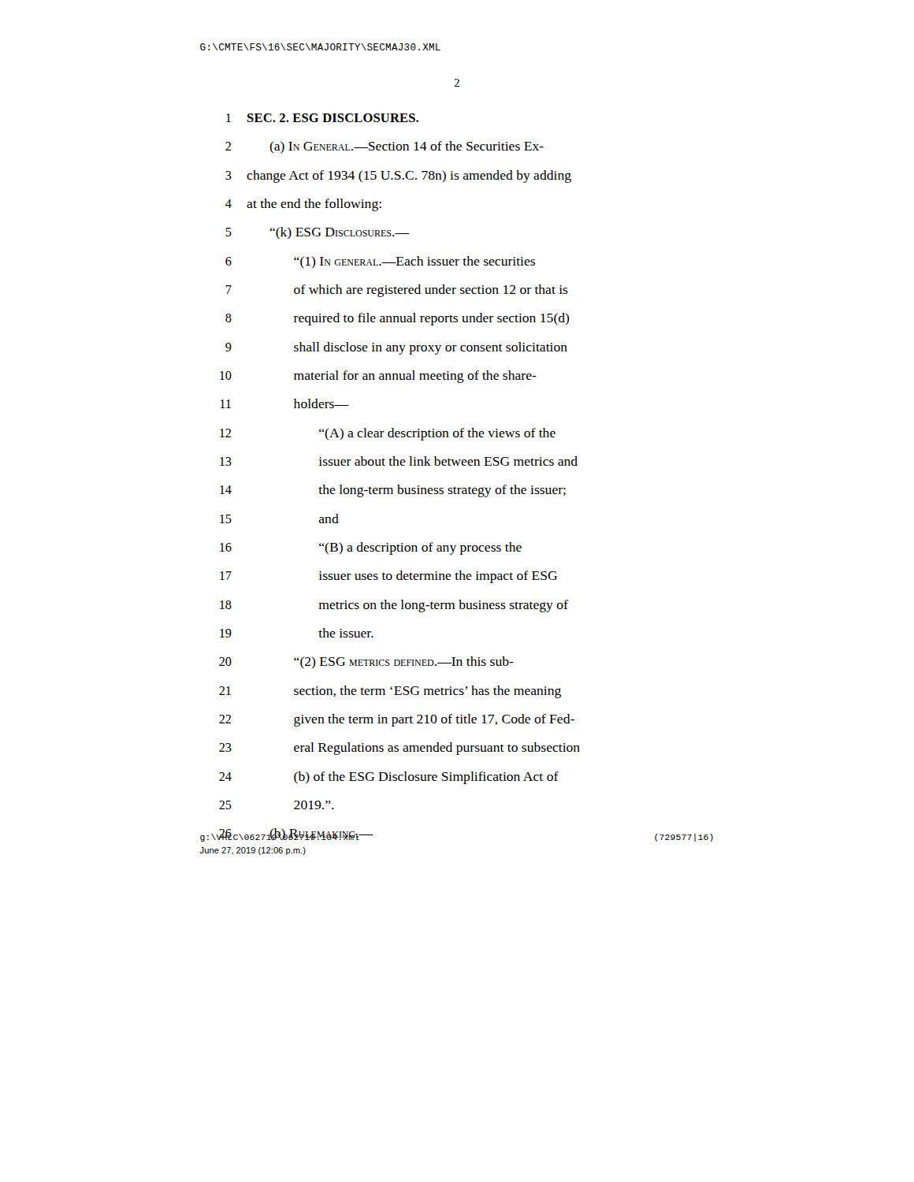G:\CMTE\FS\16\SEC\MAJORITY\SECMAJ30.XML
2
1
SEC. 2. ESG DISCLOSURES.
2
(a) In General.—Section 14 of the Securities Ex-
3
change Act of 1934 (15 U.S.C. 78n) is amended by adding
4
at the end the following:
5
“(k) ESG Disclosures.—
6
“(1) In general.—Each issuer the securities
7
of which are registered under section 12 or that is
8
required to file annual reports under section 15(d)
9
shall disclose in any proxy or consent solicitation
10
material for an annual meeting of the share-
11
holders—
12
“(A) a clear description of the views of the
13
issuer about the link between ESG metrics and
14
the long-term business strategy of the issuer;
15
and
16
“(B) a description of any process the
17
issuer uses to determine the impact of ESG
18
metrics on the long-term business strategy of
19
the issuer.
20
“(2) ESG metrics defined.—In this sub-
21
section, the term ‘ESG metrics’ has the meaning
22
given the term in part 210 of title 17, Code of Fed-
23
eral Regulations as amended pursuant to subsection
24
(b) of the ESG Disclosure Simplification Act of
25
2019.”.
26
(b) Rulemaking.—
g:\VHLC\062719\062719.104.xml (729577|16)
June 27, 2019 (12:06 p.m.)